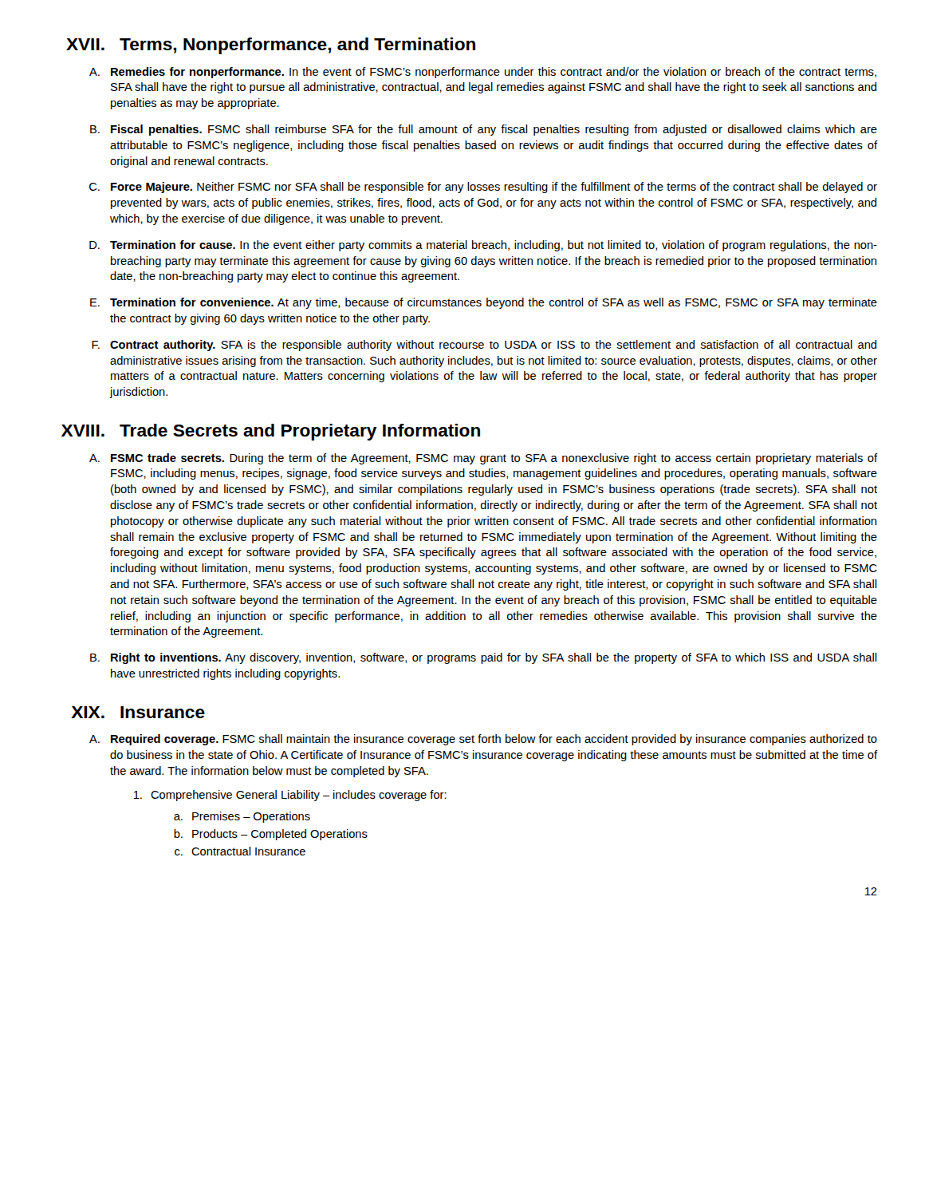XVII. Terms, Nonperformance, and Termination
Remedies for nonperformance. In the event of FSMC’s nonperformance under this contract and/or the violation or breach of the contract terms, SFA shall have the right to pursue all administrative, contractual, and legal remedies against FSMC and shall have the right to seek all sanctions and penalties as may be appropriate.
Fiscal penalties. FSMC shall reimburse SFA for the full amount of any fiscal penalties resulting from adjusted or disallowed claims which are attributable to FSMC’s negligence, including those fiscal penalties based on reviews or audit findings that occurred during the effective dates of original and renewal contracts.
Force Majeure. Neither FSMC nor SFA shall be responsible for any losses resulting if the fulfillment of the terms of the contract shall be delayed or prevented by wars, acts of public enemies, strikes, fires, flood, acts of God, or for any acts not within the control of FSMC or SFA, respectively, and which, by the exercise of due diligence, it was unable to prevent.
Termination for cause. In the event either party commits a material breach, including, but not limited to, violation of program regulations, the non-breaching party may terminate this agreement for cause by giving 60 days written notice. If the breach is remedied prior to the proposed termination date, the non-breaching party may elect to continue this agreement.
Termination for convenience. At any time, because of circumstances beyond the control of SFA as well as FSMC, FSMC or SFA may terminate the contract by giving 60 days written notice to the other party.
Contract authority. SFA is the responsible authority without recourse to USDA or ISS to the settlement and satisfaction of all contractual and administrative issues arising from the transaction. Such authority includes, but is not limited to: source evaluation, protests, disputes, claims, or other matters of a contractual nature. Matters concerning violations of the law will be referred to the local, state, or federal authority that has proper jurisdiction.
XVIII. Trade Secrets and Proprietary Information
FSMC trade secrets. During the term of the Agreement, FSMC may grant to SFA a nonexclusive right to access certain proprietary materials of FSMC, including menus, recipes, signage, food service surveys and studies, management guidelines and procedures, operating manuals, software (both owned by and licensed by FSMC), and similar compilations regularly used in FSMC’s business operations (trade secrets). SFA shall not disclose any of FSMC’s trade secrets or other confidential information, directly or indirectly, during or after the term of the Agreement. SFA shall not photocopy or otherwise duplicate any such material without the prior written consent of FSMC. All trade secrets and other confidential information shall remain the exclusive property of FSMC and shall be returned to FSMC immediately upon termination of the Agreement. Without limiting the foregoing and except for software provided by SFA, SFA specifically agrees that all software associated with the operation of the food service, including without limitation, menu systems, food production systems, accounting systems, and other software, are owned by or licensed to FSMC and not SFA. Furthermore, SFA’s access or use of such software shall not create any right, title interest, or copyright in such software and SFA shall not retain such software beyond the termination of the Agreement. In the event of any breach of this provision, FSMC shall be entitled to equitable relief, including an injunction or specific performance, in addition to all other remedies otherwise available. This provision shall survive the termination of the Agreement.
Right to inventions. Any discovery, invention, software, or programs paid for by SFA shall be the property of SFA to which ISS and USDA shall have unrestricted rights including copyrights.
XIX. Insurance
Required coverage. FSMC shall maintain the insurance coverage set forth below for each accident provided by insurance companies authorized to do business in the state of Ohio. A Certificate of Insurance of FSMC’s insurance coverage indicating these amounts must be submitted at the time of the award. The information below must be completed by SFA.
Comprehensive General Liability – includes coverage for:
Premises – Operations
Products – Completed Operations
Contractual Insurance
12